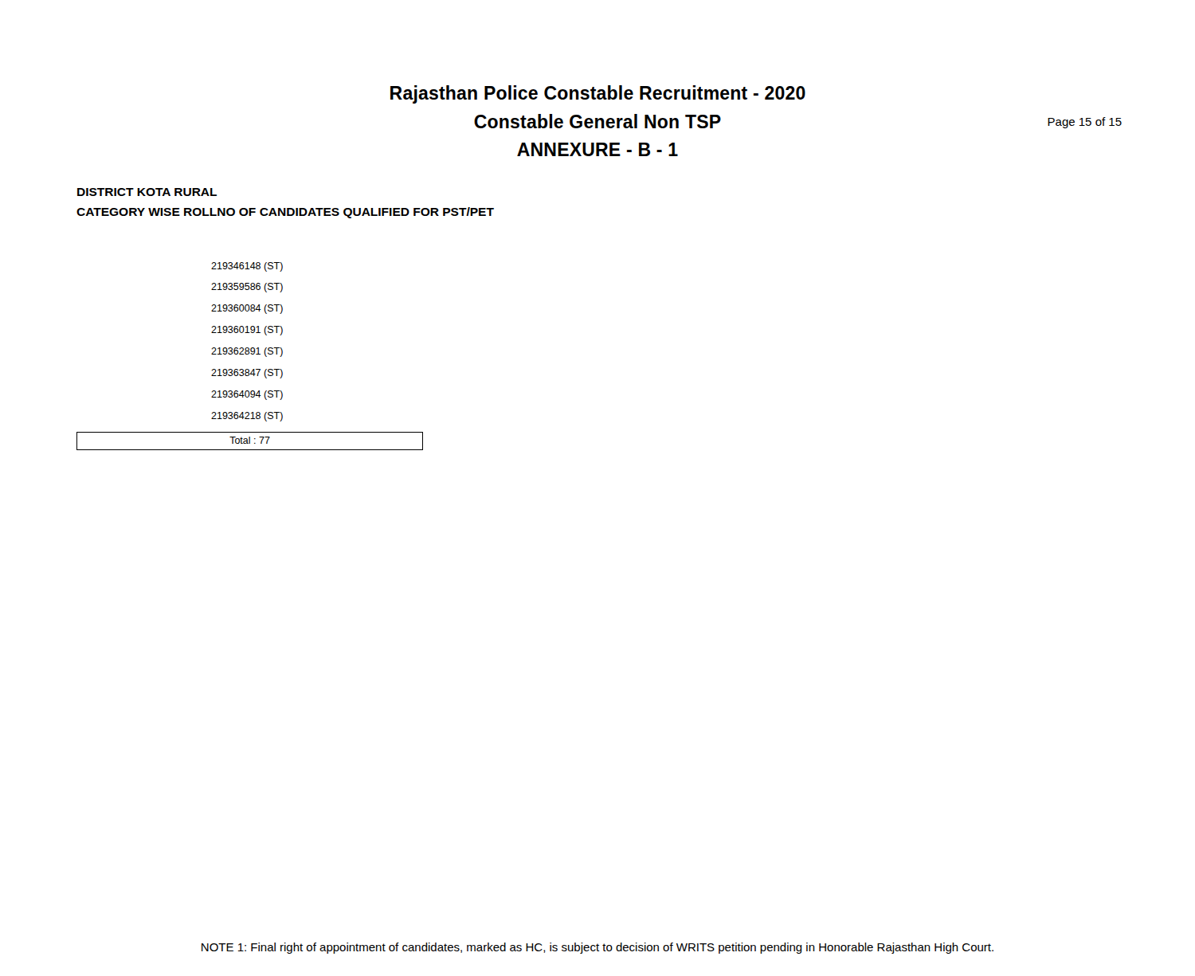Page 15 of 15
Rajasthan Police Constable Recruitment - 2020
Constable General Non TSP
ANNEXURE - B - 1
DISTRICT KOTA RURAL
CATEGORY WISE ROLLNO OF CANDIDATES QUALIFIED FOR PST/PET
219346148 (ST)
219359586 (ST)
219360084 (ST)
219360191 (ST)
219362891 (ST)
219363847 (ST)
219364094 (ST)
219364218 (ST)
Total : 77
NOTE 1: Final right of appointment of candidates, marked as HC, is subject to decision of WRITS petition pending in Honorable Rajasthan High Court.